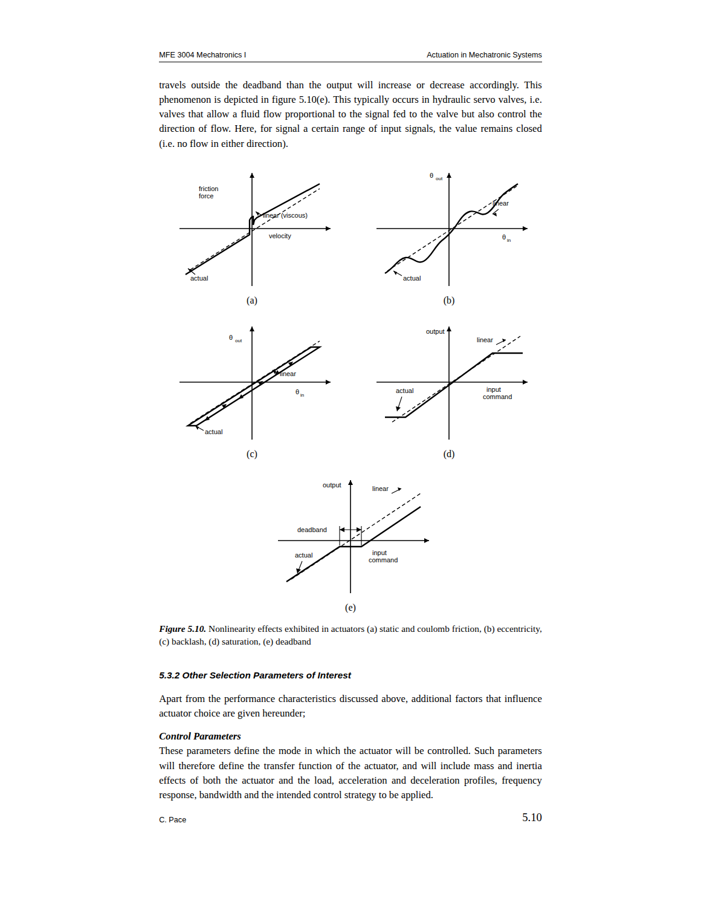MFE 3004 Mechatronics I
Actuation in Mechatronic Systems
travels outside the deadband than the output will increase or decrease accordingly. This phenomenon is depicted in figure 5.10(e). This typically occurs in hydraulic servo valves, i.e. valves that allow a fluid flow proportional to the signal fed to the valve but also control the direction of flow. Here, for signal a certain range of input signals, the value remains closed (i.e. no flow in either direction).
friction force linear (viscous) velocity actual
(a)
θ out linear θ in actual
(b)
θ out linear θ in actual
(c)
output linear actual input command
(d)
output linear deadband actual input command
(e)
Figure 5.10. Nonlinearity effects exhibited in actuators (a) static and coulomb friction, (b) eccentricity, (c) backlash, (d) saturation, (e) deadband
5.3.2 Other Selection Parameters of Interest
Apart from the performance characteristics discussed above, additional factors that influence actuator choice are given hereunder;
Control Parameters
These parameters define the mode in which the actuator will be controlled. Such parameters will therefore define the transfer function of the actuator, and will include mass and inertia effects of both the actuator and the load, acceleration and deceleration profiles, frequency response, bandwidth and the intended control strategy to be applied.
C. Pace
5.10